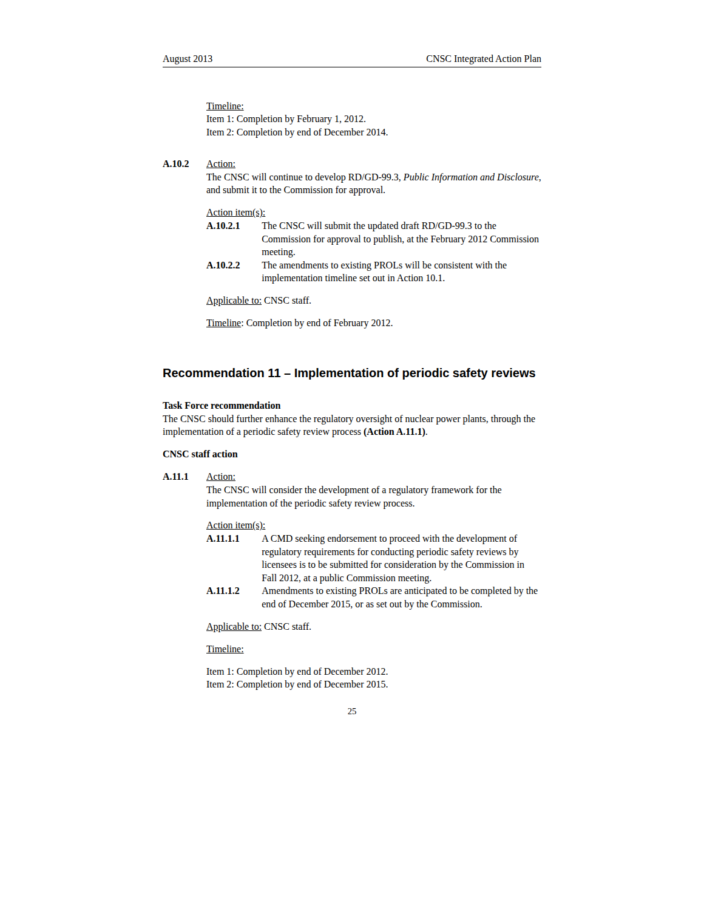August 2013
CNSC Integrated Action Plan
Timeline:
Item 1: Completion by February 1, 2012.
Item 2: Completion by end of December 2014.
A.10.2
Action:
The CNSC will continue to develop RD/GD-99.3, Public Information and Disclosure, and submit it to the Commission for approval.
Action item(s):
A.10.2.1
The CNSC will submit the updated draft RD/GD-99.3 to the Commission for approval to publish, at the February 2012 Commission meeting.
A.10.2.2
The amendments to existing PROLs will be consistent with the implementation timeline set out in Action 10.1.
Applicable to: CNSC staff.
Timeline: Completion by end of February 2012.
Recommendation 11 – Implementation of periodic safety reviews
Task Force recommendation
The CNSC should further enhance the regulatory oversight of nuclear power plants, through the implementation of a periodic safety review process (Action A.11.1).
CNSC staff action
A.11.1
Action:
The CNSC will consider the development of a regulatory framework for the implementation of the periodic safety review process.
Action item(s):
A.11.1.1
A CMD seeking endorsement to proceed with the development of regulatory requirements for conducting periodic safety reviews by licensees is to be submitted for consideration by the Commission in Fall 2012, at a public Commission meeting.
A.11.1.2
Amendments to existing PROLs are anticipated to be completed by the end of December 2015, or as set out by the Commission.
Applicable to: CNSC staff.
Timeline:
Item 1: Completion by end of December 2012.
Item 2: Completion by end of December 2015.
25